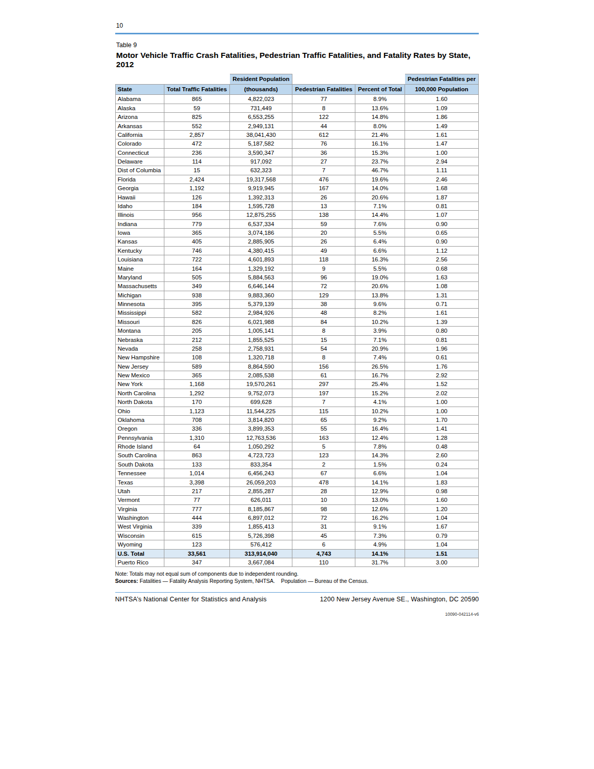10
Table 9
Motor Vehicle Traffic Crash Fatalities, Pedestrian Traffic Fatalities, and Fatality Rates by State, 2012
| | | Resident Population | | | Pedestrian Fatalities per |
| --- | --- | --- | --- | --- | --- |
| State | Total Traffic Fatalities | (thousands) | Pedestrian Fatalities | Percent of Total | 100,000 Population |
| Alabama | 865 | 4,822,023 | 77 | 8.9% | 1.60 |
| Alaska | 59 | 731,449 | 8 | 13.6% | 1.09 |
| Arizona | 825 | 6,553,255 | 122 | 14.8% | 1.86 |
| Arkansas | 552 | 2,949,131 | 44 | 8.0% | 1.49 |
| California | 2,857 | 38,041,430 | 612 | 21.4% | 1.61 |
| Colorado | 472 | 5,187,582 | 76 | 16.1% | 1.47 |
| Connecticut | 236 | 3,590,347 | 36 | 15.3% | 1.00 |
| Delaware | 114 | 917,092 | 27 | 23.7% | 2.94 |
| Dist of Columbia | 15 | 632,323 | 7 | 46.7% | 1.11 |
| Florida | 2,424 | 19,317,568 | 476 | 19.6% | 2.46 |
| Georgia | 1,192 | 9,919,945 | 167 | 14.0% | 1.68 |
| Hawaii | 126 | 1,392,313 | 26 | 20.6% | 1.87 |
| Idaho | 184 | 1,595,728 | 13 | 7.1% | 0.81 |
| Illinois | 956 | 12,875,255 | 138 | 14.4% | 1.07 |
| Indiana | 779 | 6,537,334 | 59 | 7.6% | 0.90 |
| Iowa | 365 | 3,074,186 | 20 | 5.5% | 0.65 |
| Kansas | 405 | 2,885,905 | 26 | 6.4% | 0.90 |
| Kentucky | 746 | 4,380,415 | 49 | 6.6% | 1.12 |
| Louisiana | 722 | 4,601,893 | 118 | 16.3% | 2.56 |
| Maine | 164 | 1,329,192 | 9 | 5.5% | 0.68 |
| Maryland | 505 | 5,884,563 | 96 | 19.0% | 1.63 |
| Massachusetts | 349 | 6,646,144 | 72 | 20.6% | 1.08 |
| Michigan | 938 | 9,883,360 | 129 | 13.8% | 1.31 |
| Minnesota | 395 | 5,379,139 | 38 | 9.6% | 0.71 |
| Mississippi | 582 | 2,984,926 | 48 | 8.2% | 1.61 |
| Missouri | 826 | 6,021,988 | 84 | 10.2% | 1.39 |
| Montana | 205 | 1,005,141 | 8 | 3.9% | 0.80 |
| Nebraska | 212 | 1,855,525 | 15 | 7.1% | 0.81 |
| Nevada | 258 | 2,758,931 | 54 | 20.9% | 1.96 |
| New Hampshire | 108 | 1,320,718 | 8 | 7.4% | 0.61 |
| New Jersey | 589 | 8,864,590 | 156 | 26.5% | 1.76 |
| New Mexico | 365 | 2,085,538 | 61 | 16.7% | 2.92 |
| New York | 1,168 | 19,570,261 | 297 | 25.4% | 1.52 |
| North Carolina | 1,292 | 9,752,073 | 197 | 15.2% | 2.02 |
| North Dakota | 170 | 699,628 | 7 | 4.1% | 1.00 |
| Ohio | 1,123 | 11,544,225 | 115 | 10.2% | 1.00 |
| Oklahoma | 708 | 3,814,820 | 65 | 9.2% | 1.70 |
| Oregon | 336 | 3,899,353 | 55 | 16.4% | 1.41 |
| Pennsylvania | 1,310 | 12,763,536 | 163 | 12.4% | 1.28 |
| Rhode Island | 64 | 1,050,292 | 5 | 7.8% | 0.48 |
| South Carolina | 863 | 4,723,723 | 123 | 14.3% | 2.60 |
| South Dakota | 133 | 833,354 | 2 | 1.5% | 0.24 |
| Tennessee | 1,014 | 6,456,243 | 67 | 6.6% | 1.04 |
| Texas | 3,398 | 26,059,203 | 478 | 14.1% | 1.83 |
| Utah | 217 | 2,855,287 | 28 | 12.9% | 0.98 |
| Vermont | 77 | 626,011 | 10 | 13.0% | 1.60 |
| Virginia | 777 | 8,185,867 | 98 | 12.6% | 1.20 |
| Washington | 444 | 6,897,012 | 72 | 16.2% | 1.04 |
| West Virginia | 339 | 1,855,413 | 31 | 9.1% | 1.67 |
| Wisconsin | 615 | 5,726,398 | 45 | 7.3% | 0.79 |
| Wyoming | 123 | 576,412 | 6 | 4.9% | 1.04 |
| U.S. Total | 33,561 | 313,914,040 | 4,743 | 14.1% | 1.51 |
| Puerto Rico | 347 | 3,667,084 | 110 | 31.7% | 3.00 |
Note: Totals may not equal sum of components due to independent rounding.
Sources: Fatalities — Fatality Analysis Reporting System, NHTSA. Population — Bureau of the Census.
NHTSA’s National Center for Statistics and Analysis
1200 New Jersey Avenue SE., Washington, DC 20590
10090-042114-v6